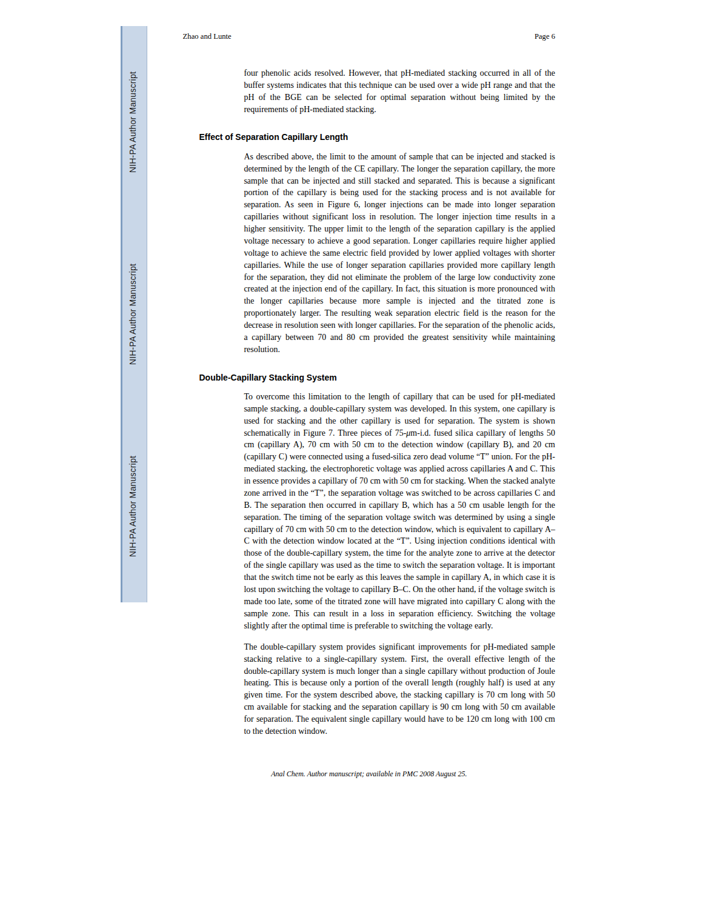NIH-PA Author Manuscript NIH-PA Author Manuscript NIH-PA Author Manuscript
Zhao and Lunte
Page 6
four phenolic acids resolved. However, that pH-mediated stacking occurred in all of the buffer systems indicates that this technique can be used over a wide pH range and that the pH of the BGE can be selected for optimal separation without being limited by the requirements of pH-mediated stacking.
Effect of Separation Capillary Length
As described above, the limit to the amount of sample that can be injected and stacked is determined by the length of the CE capillary. The longer the separation capillary, the more sample that can be injected and still stacked and separated. This is because a significant portion of the capillary is being used for the stacking process and is not available for separation. As seen in Figure 6, longer injections can be made into longer separation capillaries without significant loss in resolution. The longer injection time results in a higher sensitivity. The upper limit to the length of the separation capillary is the applied voltage necessary to achieve a good separation. Longer capillaries require higher applied voltage to achieve the same electric field provided by lower applied voltages with shorter capillaries. While the use of longer separation capillaries provided more capillary length for the separation, they did not eliminate the problem of the large low conductivity zone created at the injection end of the capillary. In fact, this situation is more pronounced with the longer capillaries because more sample is injected and the titrated zone is proportionately larger. The resulting weak separation electric field is the reason for the decrease in resolution seen with longer capillaries. For the separation of the phenolic acids, a capillary between 70 and 80 cm provided the greatest sensitivity while maintaining resolution.
Double-Capillary Stacking System
To overcome this limitation to the length of capillary that can be used for pH-mediated sample stacking, a double-capillary system was developed. In this system, one capillary is used for stacking and the other capillary is used for separation. The system is shown schematically in Figure 7. Three pieces of 75-μm-i.d. fused silica capillary of lengths 50 cm (capillary A), 70 cm with 50 cm to the detection window (capillary B), and 20 cm (capillary C) were connected using a fused-silica zero dead volume “T” union. For the pH-mediated stacking, the electrophoretic voltage was applied across capillaries A and C. This in essence provides a capillary of 70 cm with 50 cm for stacking. When the stacked analyte zone arrived in the “T”, the separation voltage was switched to be across capillaries C and B. The separation then occurred in capillary B, which has a 50 cm usable length for the separation. The timing of the separation voltage switch was determined by using a single capillary of 70 cm with 50 cm to the detection window, which is equivalent to capillary A–C with the detection window located at the “T”. Using injection conditions identical with those of the double-capillary system, the time for the analyte zone to arrive at the detector of the single capillary was used as the time to switch the separation voltage. It is important that the switch time not be early as this leaves the sample in capillary A, in which case it is lost upon switching the voltage to capillary B–C. On the other hand, if the voltage switch is made too late, some of the titrated zone will have migrated into capillary C along with the sample zone. This can result in a loss in separation efficiency. Switching the voltage slightly after the optimal time is preferable to switching the voltage early.
The double-capillary system provides significant improvements for pH-mediated sample stacking relative to a single-capillary system. First, the overall effective length of the double-capillary system is much longer than a single capillary without production of Joule heating. This is because only a portion of the overall length (roughly half) is used at any given time. For the system described above, the stacking capillary is 70 cm long with 50 cm available for stacking and the separation capillary is 90 cm long with 50 cm available for separation. The equivalent single capillary would have to be 120 cm long with 100 cm to the detection window.
Anal Chem. Author manuscript; available in PMC 2008 August 25.